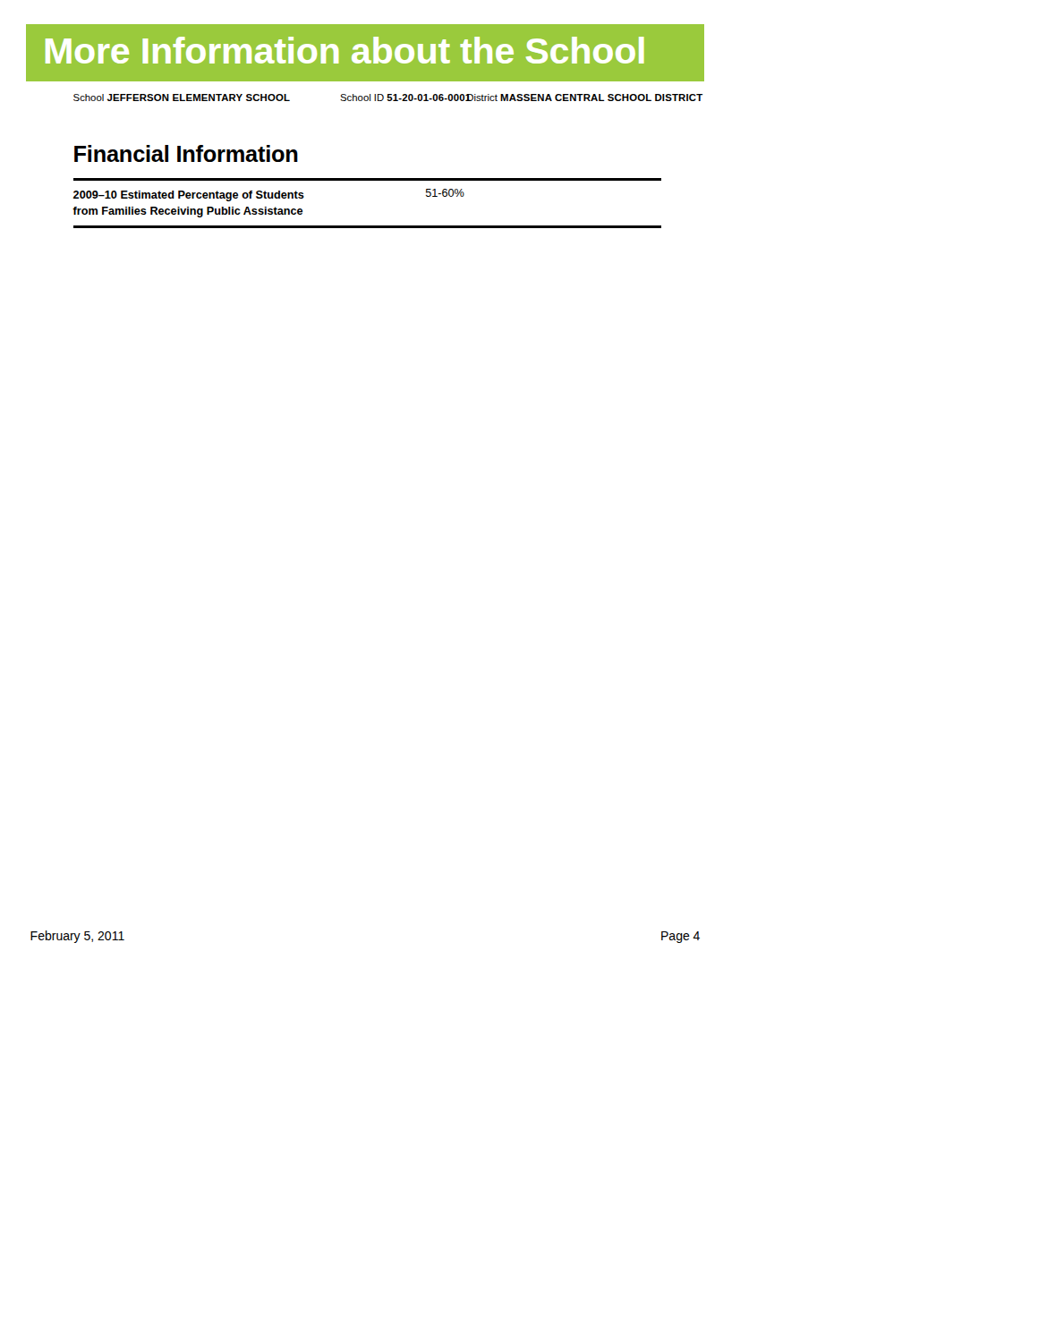More Information about the School
School JEFFERSON ELEMENTARY SCHOOL District MASSENA CENTRAL SCHOOL DISTRICT
School ID 51-20-01-06-0001
Financial Information
| 2009–10 Estimated Percentage of Students from Families Receiving Public Assistance | 51-60% |
February 5, 2011 Page 4